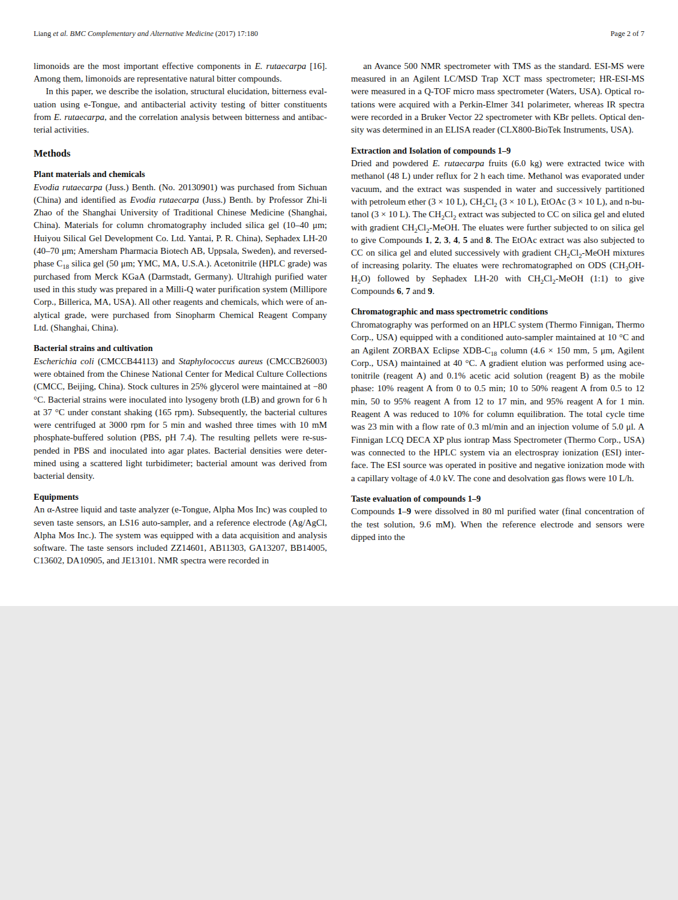Liang et al. BMC Complementary and Alternative Medicine (2017) 17:180 Page 2 of 7
limonoids are the most important effective components in E. rutaecarpa [16]. Among them, limonoids are representative natural bitter compounds.
In this paper, we describe the isolation, structural elucidation, bitterness evaluation using e-Tongue, and antibacterial activity testing of bitter constituents from E. rutaecarpa, and the correlation analysis between bitterness and antibacterial activities.
Methods
Plant materials and chemicals
Evodia rutaecarpa (Juss.) Benth. (No. 20130901) was purchased from Sichuan (China) and identified as Evodia rutaecarpa (Juss.) Benth. by Professor Zhi-li Zhao of the Shanghai University of Traditional Chinese Medicine (Shanghai, China). Materials for column chromatography included silica gel (10–40 μm; Huiyou Silical Gel Development Co. Ltd. Yantai, P. R. China), Sephadex LH-20 (40–70 μm; Amersham Pharmacia Biotech AB, Uppsala, Sweden), and reversed-phase C18 silica gel (50 μm; YMC, MA, U.S.A.). Acetonitrile (HPLC grade) was purchased from Merck KGaA (Darmstadt, Germany). Ultrahigh purified water used in this study was prepared in a Milli-Q water purification system (Millipore Corp., Billerica, MA, USA). All other reagents and chemicals, which were of analytical grade, were purchased from Sinopharm Chemical Reagent Company Ltd. (Shanghai, China).
Bacterial strains and cultivation
Escherichia coli (CMCCB44113) and Staphylococcus aureus (CMCCB26003) were obtained from the Chinese National Center for Medical Culture Collections (CMCC, Beijing, China). Stock cultures in 25% glycerol were maintained at −80 °C. Bacterial strains were inoculated into lysogeny broth (LB) and grown for 6 h at 37 °C under constant shaking (165 rpm). Subsequently, the bacterial cultures were centrifuged at 3000 rpm for 5 min and washed three times with 10 mM phosphate-buffered solution (PBS, pH 7.4). The resulting pellets were re-suspended in PBS and inoculated into agar plates. Bacterial densities were determined using a scattered light turbidimeter; bacterial amount was derived from bacterial density.
Equipments
An α-Astree liquid and taste analyzer (e-Tongue, Alpha Mos Inc) was coupled to seven taste sensors, an LS16 auto-sampler, and a reference electrode (Ag/AgCl, Alpha Mos Inc.). The system was equipped with a data acquisition and analysis software. The taste sensors included ZZ14601, AB11303, GA13207, BB14005, C13602, DA10905, and JE13101. NMR spectra were recorded in
an Avance 500 NMR spectrometer with TMS as the standard. ESI-MS were measured in an Agilent LC/MSD Trap XCT mass spectrometer; HR-ESI-MS were measured in a Q-TOF micro mass spectrometer (Waters, USA). Optical rotations were acquired with a Perkin-Elmer 341 polarimeter, whereas IR spectra were recorded in a Bruker Vector 22 spectrometer with KBr pellets. Optical density was determined in an ELISA reader (CLX800-BioTek Instruments, USA).
Extraction and Isolation of compounds 1–9
Dried and powdered E. rutaecarpa fruits (6.0 kg) were extracted twice with methanol (48 L) under reflux for 2 h each time. Methanol was evaporated under vacuum, and the extract was suspended in water and successively partitioned with petroleum ether (3 × 10 L), CH2Cl2 (3 × 10 L), EtOAc (3 × 10 L), and n-butanol (3 × 10 L). The CH2Cl2 extract was subjected to CC on silica gel and eluted with gradient CH2Cl2-MeOH. The eluates were further subjected to on silica gel to give Compounds 1, 2, 3, 4, 5 and 8. The EtOAc extract was also subjected to CC on silica gel and eluted successively with gradient CH2Cl2-MeOH mixtures of increasing polarity. The eluates were rechromatographed on ODS (CH3OH-H2O) followed by Sephadex LH-20 with CH2Cl2-MeOH (1:1) to give Compounds 6, 7 and 9.
Chromatographic and mass spectrometric conditions
Chromatography was performed on an HPLC system (Thermo Finnigan, Thermo Corp., USA) equipped with a conditioned auto-sampler maintained at 10 °C and an Agilent ZORBAX Eclipse XDB-C18 column (4.6 × 150 mm, 5 μm, Agilent Corp., USA) maintained at 40 °C. A gradient elution was performed using acetonitrile (reagent A) and 0.1% acetic acid solution (reagent B) as the mobile phase: 10% reagent A from 0 to 0.5 min; 10 to 50% reagent A from 0.5 to 12 min, 50 to 95% reagent A from 12 to 17 min, and 95% reagent A for 1 min. Reagent A was reduced to 10% for column equilibration. The total cycle time was 23 min with a flow rate of 0.3 ml/min and an injection volume of 5.0 μl. A Finnigan LCQ DECA XP plus iontrap Mass Spectrometer (Thermo Corp., USA) was connected to the HPLC system via an electrospray ionization (ESI) interface. The ESI source was operated in positive and negative ionization mode with a capillary voltage of 4.0 kV. The cone and desolvation gas flows were 10 L/h.
Taste evaluation of compounds 1–9
Compounds 1–9 were dissolved in 80 ml purified water (final concentration of the test solution, 9.6 mM). When the reference electrode and sensors were dipped into the